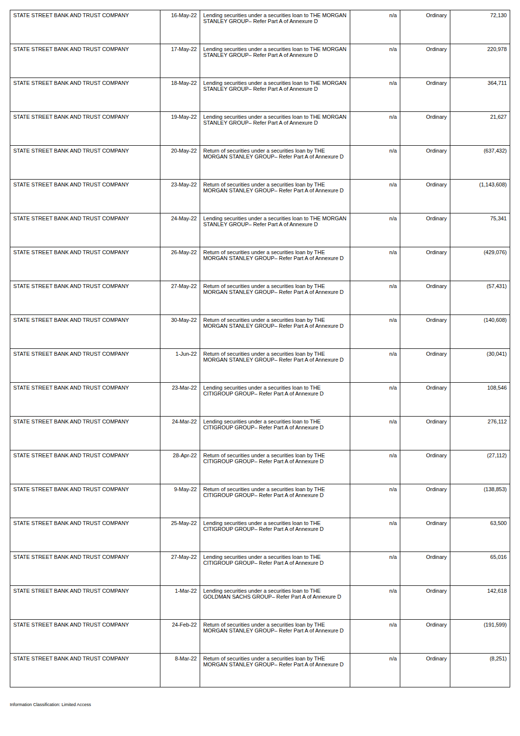| STATE STREET BANK AND TRUST COMPANY | 16-May-22 | Lending securities under a securities loan to THE MORGAN STANLEY GROUP– Refer Part A of Annexure D | n/a | Ordinary | 72,130 |
| STATE STREET BANK AND TRUST COMPANY | 17-May-22 | Lending securities under a securities loan to THE MORGAN STANLEY GROUP– Refer Part A of Annexure D | n/a | Ordinary | 220,978 |
| STATE STREET BANK AND TRUST COMPANY | 18-May-22 | Lending securities under a securities loan to THE MORGAN STANLEY GROUP– Refer Part A of Annexure D | n/a | Ordinary | 364,711 |
| STATE STREET BANK AND TRUST COMPANY | 19-May-22 | Lending securities under a securities loan to THE MORGAN STANLEY GROUP– Refer Part A of Annexure D | n/a | Ordinary | 21,627 |
| STATE STREET BANK AND TRUST COMPANY | 20-May-22 | Return of securities under a securities loan by THE MORGAN STANLEY GROUP– Refer Part A of Annexure D | n/a | Ordinary | (637,432) |
| STATE STREET BANK AND TRUST COMPANY | 23-May-22 | Return of securities under a securities loan by THE MORGAN STANLEY GROUP– Refer Part A of Annexure D | n/a | Ordinary | (1,143,608) |
| STATE STREET BANK AND TRUST COMPANY | 24-May-22 | Lending securities under a securities loan to THE MORGAN STANLEY GROUP– Refer Part A of Annexure D | n/a | Ordinary | 75,341 |
| STATE STREET BANK AND TRUST COMPANY | 26-May-22 | Return of securities under a securities loan by THE MORGAN STANLEY GROUP– Refer Part A of Annexure D | n/a | Ordinary | (429,076) |
| STATE STREET BANK AND TRUST COMPANY | 27-May-22 | Return of securities under a securities loan by THE MORGAN STANLEY GROUP– Refer Part A of Annexure D | n/a | Ordinary | (57,431) |
| STATE STREET BANK AND TRUST COMPANY | 30-May-22 | Return of securities under a securities loan by THE MORGAN STANLEY GROUP– Refer Part A of Annexure D | n/a | Ordinary | (140,608) |
| STATE STREET BANK AND TRUST COMPANY | 1-Jun-22 | Return of securities under a securities loan by THE MORGAN STANLEY GROUP– Refer Part A of Annexure D | n/a | Ordinary | (30,041) |
| STATE STREET BANK AND TRUST COMPANY | 23-Mar-22 | Lending securities under a securities loan to THE CITIGROUP GROUP– Refer Part A of Annexure D | n/a | Ordinary | 108,546 |
| STATE STREET BANK AND TRUST COMPANY | 24-Mar-22 | Lending securities under a securities loan to THE CITIGROUP GROUP– Refer Part A of Annexure D | n/a | Ordinary | 276,112 |
| STATE STREET BANK AND TRUST COMPANY | 28-Apr-22 | Return of securities under a securities loan by THE CITIGROUP GROUP– Refer Part A of Annexure D | n/a | Ordinary | (27,112) |
| STATE STREET BANK AND TRUST COMPANY | 9-May-22 | Return of securities under a securities loan by THE CITIGROUP GROUP– Refer Part A of Annexure D | n/a | Ordinary | (138,853) |
| STATE STREET BANK AND TRUST COMPANY | 25-May-22 | Lending securities under a securities loan to THE CITIGROUP GROUP– Refer Part A of Annexure D | n/a | Ordinary | 63,500 |
| STATE STREET BANK AND TRUST COMPANY | 27-May-22 | Lending securities under a securities loan to THE CITIGROUP GROUP– Refer Part A of Annexure D | n/a | Ordinary | 65,016 |
| STATE STREET BANK AND TRUST COMPANY | 1-Mar-22 | Lending securities under a securities loan to THE GOLDMAN SACHS GROUP– Refer Part A of Annexure D | n/a | Ordinary | 142,618 |
| STATE STREET BANK AND TRUST COMPANY | 24-Feb-22 | Return of securities under a securities loan by THE MORGAN STANLEY GROUP– Refer Part A of Annexure D | n/a | Ordinary | (191,599) |
| STATE STREET BANK AND TRUST COMPANY | 8-Mar-22 | Return of securities under a securities loan by THE MORGAN STANLEY GROUP– Refer Part A of Annexure D | n/a | Ordinary | (8,251) |
Information Classification: Limited Access